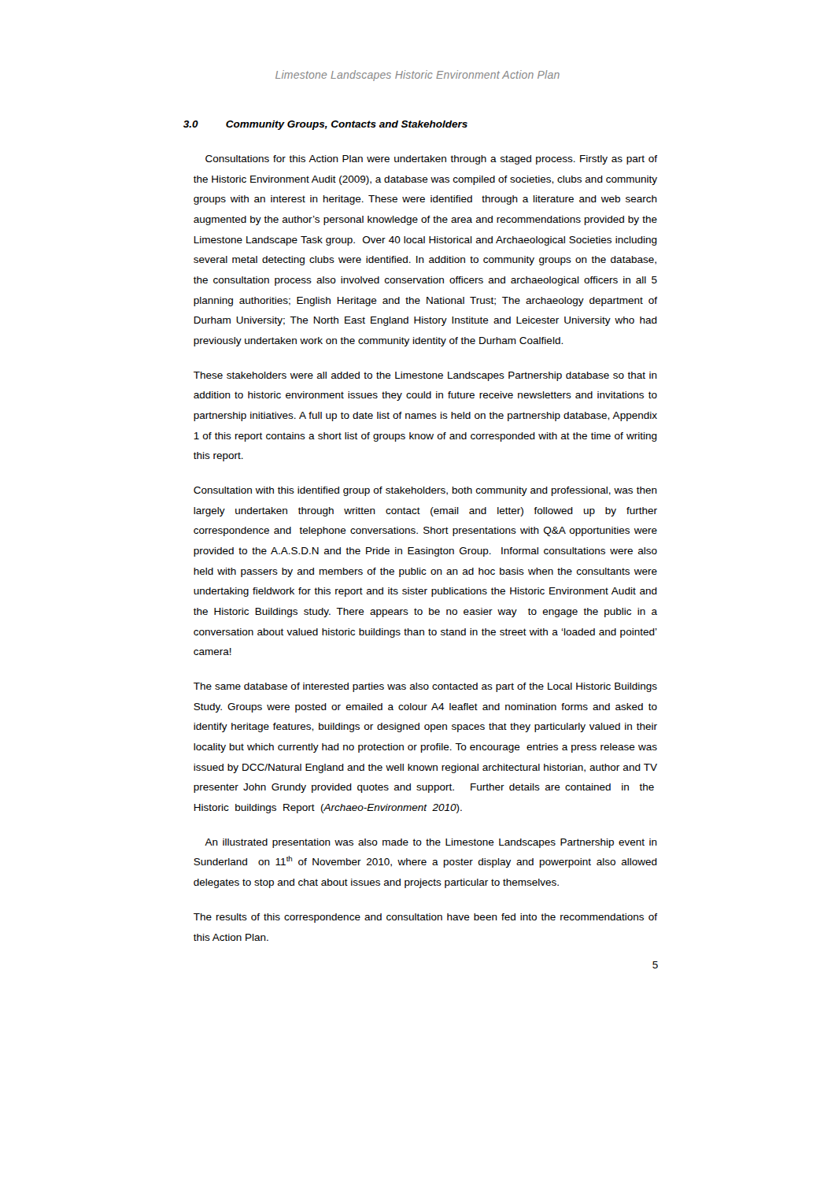Limestone Landscapes Historic Environment Action Plan
3.0 Community Groups, Contacts and Stakeholders
Consultations for this Action Plan were undertaken through a staged process. Firstly as part of the Historic Environment Audit (2009), a database was compiled of societies, clubs and community groups with an interest in heritage. These were identified through a literature and web search augmented by the author’s personal knowledge of the area and recommendations provided by the Limestone Landscape Task group. Over 40 local Historical and Archaeological Societies including several metal detecting clubs were identified. In addition to community groups on the database, the consultation process also involved conservation officers and archaeological officers in all 5 planning authorities; English Heritage and the National Trust; The archaeology department of Durham University; The North East England History Institute and Leicester University who had previously undertaken work on the community identity of the Durham Coalfield.
These stakeholders were all added to the Limestone Landscapes Partnership database so that in addition to historic environment issues they could in future receive newsletters and invitations to partnership initiatives. A full up to date list of names is held on the partnership database, Appendix 1 of this report contains a short list of groups know of and corresponded with at the time of writing this report.
Consultation with this identified group of stakeholders, both community and professional, was then largely undertaken through written contact (email and letter) followed up by further correspondence and telephone conversations. Short presentations with Q&A opportunities were provided to the A.A.S.D.N and the Pride in Easington Group. Informal consultations were also held with passers by and members of the public on an ad hoc basis when the consultants were undertaking fieldwork for this report and its sister publications the Historic Environment Audit and the Historic Buildings study. There appears to be no easier way to engage the public in a conversation about valued historic buildings than to stand in the street with a ‘loaded and pointed’ camera!
The same database of interested parties was also contacted as part of the Local Historic Buildings Study. Groups were posted or emailed a colour A4 leaflet and nomination forms and asked to identify heritage features, buildings or designed open spaces that they particularly valued in their locality but which currently had no protection or profile. To encourage entries a press release was issued by DCC/Natural England and the well known regional architectural historian, author and TV presenter John Grundy provided quotes and support. Further details are contained in the Historic buildings Report (Archaeo-Environment 2010).
An illustrated presentation was also made to the Limestone Landscapes Partnership event in Sunderland on 11th of November 2010, where a poster display and powerpoint also allowed delegates to stop and chat about issues and projects particular to themselves.
The results of this correspondence and consultation have been fed into the recommendations of this Action Plan.
5